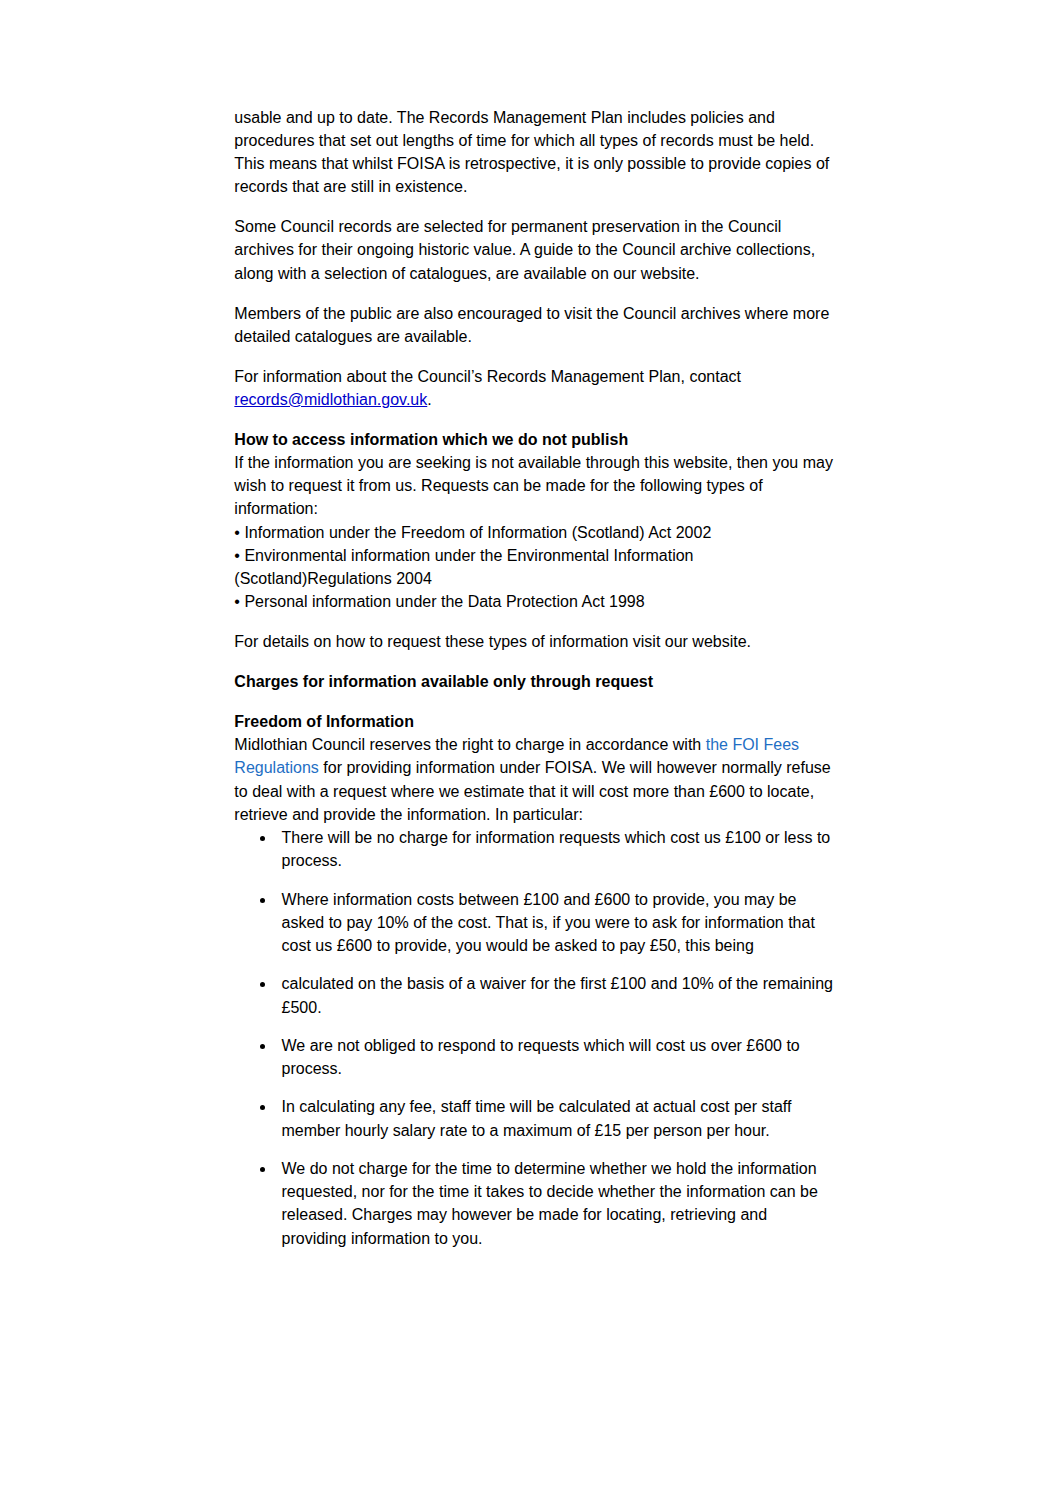usable and up to date. The Records Management Plan includes policies and procedures that set out lengths of time for which all types of records must be held. This means that whilst FOISA is retrospective, it is only possible to provide copies of records that are still in existence.
Some Council records are selected for permanent preservation in the Council archives for their ongoing historic value. A guide to the Council archive collections, along with a selection of catalogues, are available on our website.
Members of the public are also encouraged to visit the Council archives where more detailed catalogues are available.
For information about the Council’s Records Management Plan, contact records@midlothian.gov.uk.
How to access information which we do not publish
If the information you are seeking is not available through this website, then you may wish to request it from us. Requests can be made for the following types of information:
• Information under the Freedom of Information (Scotland) Act 2002
• Environmental information under the Environmental Information (Scotland)Regulations 2004
• Personal information under the Data Protection Act 1998
For details on how to request these types of information visit our website.
Charges for information available only through request
Freedom of Information
Midlothian Council reserves the right to charge in accordance with the FOI Fees Regulations for providing information under FOISA. We will however normally refuse to deal with a request where we estimate that it will cost more than £600 to locate, retrieve and provide the information. In particular:
There will be no charge for information requests which cost us £100 or less to process.
Where information costs between £100 and £600 to provide, you may be asked to pay 10% of the cost. That is, if you were to ask for information that cost us £600 to provide, you would be asked to pay £50, this being
calculated on the basis of a waiver for the first £100 and 10% of the remaining £500.
We are not obliged to respond to requests which will cost us over £600 to process.
In calculating any fee, staff time will be calculated at actual cost per staff member hourly salary rate to a maximum of £15 per person per hour.
We do not charge for the time to determine whether we hold the information requested, nor for the time it takes to decide whether the information can be released. Charges may however be made for locating, retrieving and providing information to you.